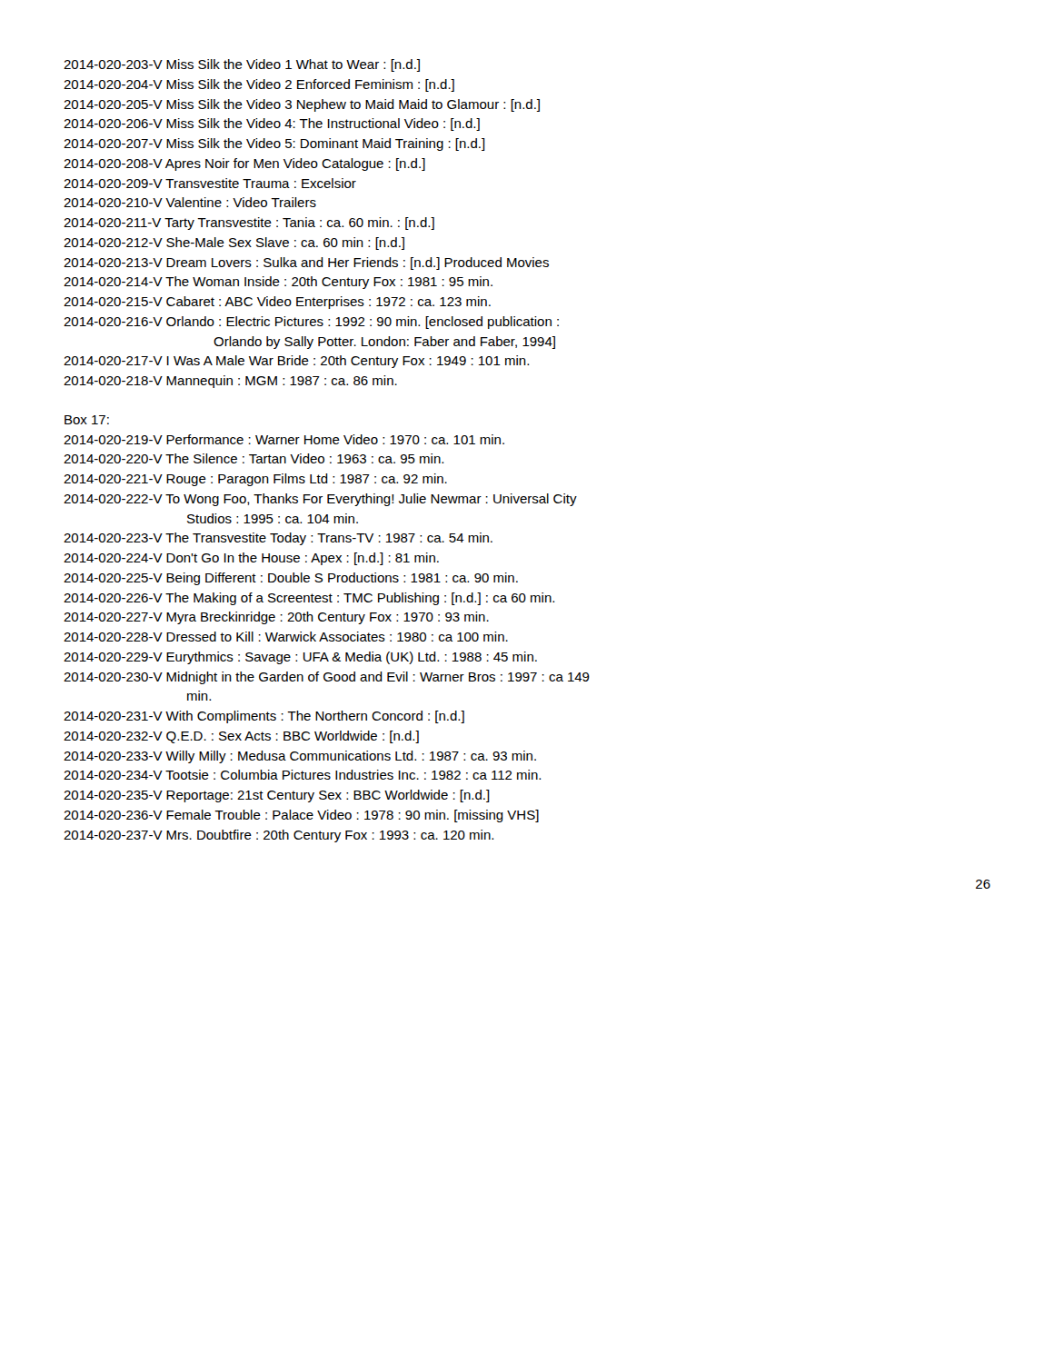2014-020-203-V Miss Silk the Video 1 What to Wear : [n.d.]
2014-020-204-V Miss Silk the Video 2 Enforced Feminism : [n.d.]
2014-020-205-V Miss Silk the Video 3 Nephew to Maid Maid to Glamour : [n.d.]
2014-020-206-V Miss Silk the Video 4: The Instructional Video : [n.d.]
2014-020-207-V Miss Silk the Video 5: Dominant Maid Training : [n.d.]
2014-020-208-V Apres Noir for Men Video Catalogue : [n.d.]
2014-020-209-V Transvestite Trauma : Excelsior
2014-020-210-V Valentine : Video Trailers
2014-020-211-V Tarty Transvestite : Tania : ca. 60 min. : [n.d.]
2014-020-212-V She-Male Sex Slave : ca. 60 min : [n.d.]
2014-020-213-V Dream Lovers : Sulka and Her Friends : [n.d.] Produced Movies
2014-020-214-V The Woman Inside : 20th Century Fox : 1981 : 95 min.
2014-020-215-V Cabaret : ABC Video Enterprises : 1972 : ca. 123 min.
2014-020-216-V Orlando : Electric Pictures : 1992 : 90 min. [enclosed publication : Orlando by Sally Potter. London: Faber and Faber, 1994]
2014-020-217-V I Was A Male War Bride : 20th Century Fox : 1949 : 101 min.
2014-020-218-V Mannequin : MGM : 1987 : ca. 86 min.
Box 17:
2014-020-219-V Performance : Warner Home Video : 1970 : ca. 101 min.
2014-020-220-V The Silence : Tartan Video : 1963 : ca. 95 min.
2014-020-221-V Rouge : Paragon Films Ltd : 1987 : ca. 92 min.
2014-020-222-V To Wong Foo, Thanks For Everything! Julie Newmar : Universal City Studios : 1995 : ca. 104 min.
2014-020-223-V The Transvestite Today : Trans-TV : 1987 : ca. 54 min.
2014-020-224-V Don't Go In the House : Apex : [n.d.] : 81 min.
2014-020-225-V Being Different : Double S Productions : 1981 : ca. 90 min.
2014-020-226-V The Making of a Screentest : TMC Publishing : [n.d.] : ca 60 min.
2014-020-227-V Myra Breckinridge : 20th Century Fox : 1970 : 93 min.
2014-020-228-V Dressed to Kill : Warwick Associates : 1980 : ca 100 min.
2014-020-229-V Eurythmics : Savage : UFA & Media (UK) Ltd. : 1988 : 45 min.
2014-020-230-V Midnight in the Garden of Good and Evil : Warner Bros : 1997 : ca 149 min.
2014-020-231-V With Compliments : The Northern Concord : [n.d.]
2014-020-232-V Q.E.D. : Sex Acts : BBC Worldwide : [n.d.]
2014-020-233-V Willy Milly : Medusa Communications Ltd. : 1987 : ca. 93 min.
2014-020-234-V Tootsie : Columbia Pictures Industries Inc. : 1982 : ca 112 min.
2014-020-235-V Reportage: 21st Century Sex : BBC Worldwide : [n.d.]
2014-020-236-V Female Trouble : Palace Video : 1978 : 90 min. [missing VHS]
2014-020-237-V Mrs. Doubtfire : 20th Century Fox : 1993 : ca. 120 min.
26